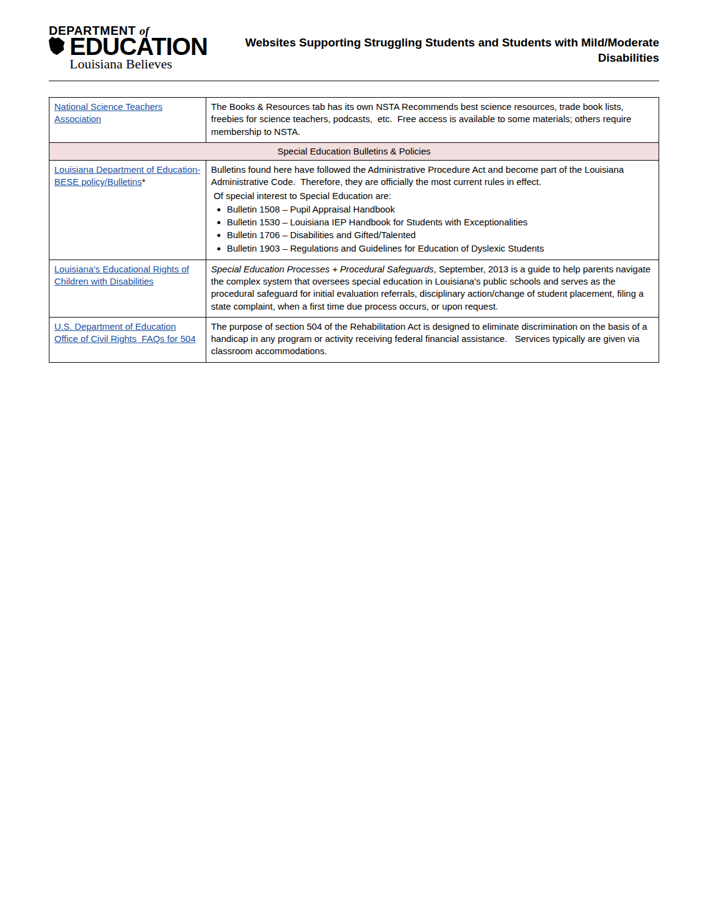DEPARTMENT of
EDUCATION
Louisiana Believes
Websites Supporting Struggling Students and Students with Mild/Moderate Disabilities
| National Science Teachers Association | The Books & Resources tab has its own NSTA Recommends best science resources, trade book lists, freebies for science teachers, podcasts, etc. Free access is available to some materials; others require membership to NSTA. |
| Special Education Bulletins & Policies |
| Louisiana Department of Education-BESE policy/Bulletins * | Bulletins found here have followed the Administrative Procedure Act and become part of the Louisiana Administrative Code. Therefore, they are officially the most current rules in effect. Of special interest to Special Education are: Bulletin 1508 – Pupil Appraisal Handbook Bulletin 1530 – Louisiana IEP Handbook for Students with Exceptionalities Bulletin 1706 – Disabilities and Gifted/Talented Bulletin 1903 – Regulations and Guidelines for Education of Dyslexic Students |
| Louisiana’s Educational Rights of Children with Disabilities | Special Education Processes + Procedural Safeguards , September, 2013 is a guide to help parents navigate the complex system that oversees special education in Louisiana’s public schools and serves as the procedural safeguard for initial evaluation referrals, disciplinary action/change of student placement, filing a state complaint, when a first time due process occurs, or upon request. |
| U.S. Department of Education Office of Civil Rights FAQs for 504 | The purpose of section 504 of the Rehabilitation Act is designed to eliminate discrimination on the basis of a handicap in any program or activity receiving federal financial assistance. Services typically are given via classroom accommodations. |